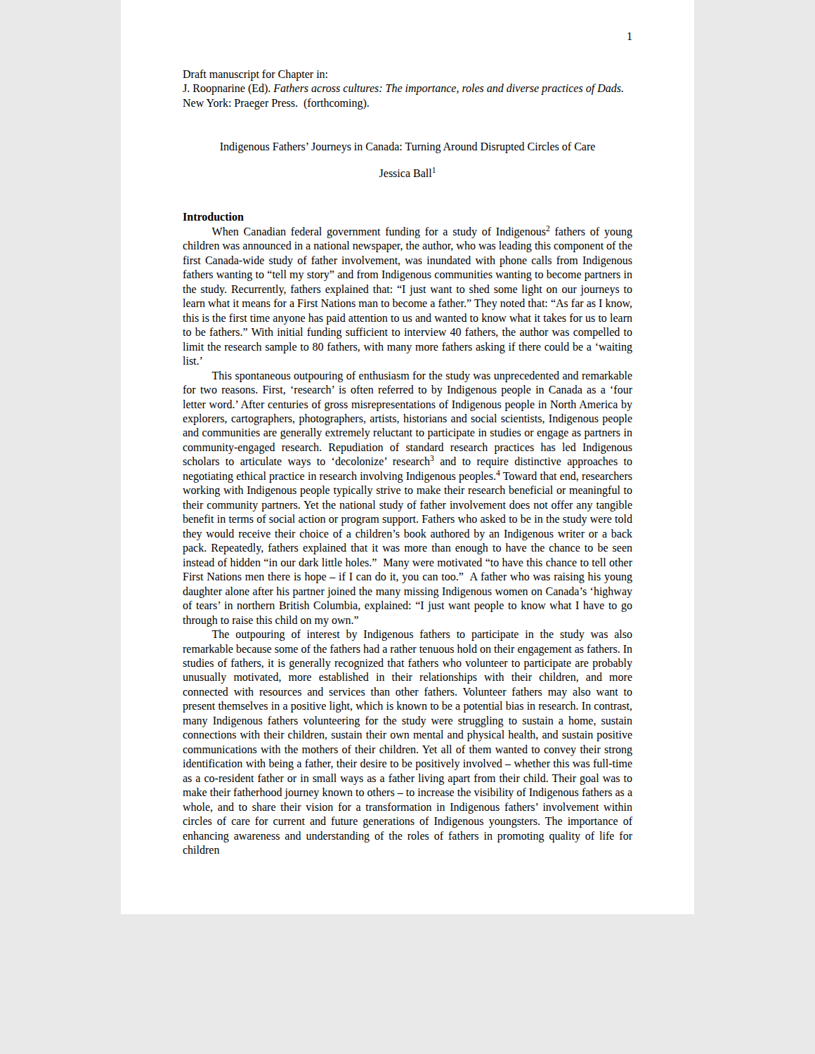1
Draft manuscript for Chapter in:
J. Roopnarine (Ed). Fathers across cultures: The importance, roles and diverse practices of Dads. New York: Praeger Press. (forthcoming).
Indigenous Fathers’ Journeys in Canada: Turning Around Disrupted Circles of Care
Jessica Ball1
Introduction
When Canadian federal government funding for a study of Indigenous2 fathers of young children was announced in a national newspaper, the author, who was leading this component of the first Canada-wide study of father involvement, was inundated with phone calls from Indigenous fathers wanting to “tell my story” and from Indigenous communities wanting to become partners in the study. Recurrently, fathers explained that: “I just want to shed some light on our journeys to learn what it means for a First Nations man to become a father.” They noted that: “As far as I know, this is the first time anyone has paid attention to us and wanted to know what it takes for us to learn to be fathers.” With initial funding sufficient to interview 40 fathers, the author was compelled to limit the research sample to 80 fathers, with many more fathers asking if there could be a ‘waiting list.’
This spontaneous outpouring of enthusiasm for the study was unprecedented and remarkable for two reasons. First, ‘research’ is often referred to by Indigenous people in Canada as a ‘four letter word.’ After centuries of gross misrepresentations of Indigenous people in North America by explorers, cartographers, photographers, artists, historians and social scientists, Indigenous people and communities are generally extremely reluctant to participate in studies or engage as partners in community-engaged research. Repudiation of standard research practices has led Indigenous scholars to articulate ways to ‘decolonize’ research3 and to require distinctive approaches to negotiating ethical practice in research involving Indigenous peoples.4 Toward that end, researchers working with Indigenous people typically strive to make their research beneficial or meaningful to their community partners. Yet the national study of father involvement does not offer any tangible benefit in terms of social action or program support. Fathers who asked to be in the study were told they would receive their choice of a children’s book authored by an Indigenous writer or a back pack. Repeatedly, fathers explained that it was more than enough to have the chance to be seen instead of hidden “in our dark little holes.” Many were motivated “to have this chance to tell other First Nations men there is hope – if I can do it, you can too.” A father who was raising his young daughter alone after his partner joined the many missing Indigenous women on Canada’s ‘highway of tears’ in northern British Columbia, explained: “I just want people to know what I have to go through to raise this child on my own.”
The outpouring of interest by Indigenous fathers to participate in the study was also remarkable because some of the fathers had a rather tenuous hold on their engagement as fathers. In studies of fathers, it is generally recognized that fathers who volunteer to participate are probably unusually motivated, more established in their relationships with their children, and more connected with resources and services than other fathers. Volunteer fathers may also want to present themselves in a positive light, which is known to be a potential bias in research. In contrast, many Indigenous fathers volunteering for the study were struggling to sustain a home, sustain connections with their children, sustain their own mental and physical health, and sustain positive communications with the mothers of their children. Yet all of them wanted to convey their strong identification with being a father, their desire to be positively involved – whether this was full-time as a co-resident father or in small ways as a father living apart from their child. Their goal was to make their fatherhood journey known to others – to increase the visibility of Indigenous fathers as a whole, and to share their vision for a transformation in Indigenous fathers’ involvement within circles of care for current and future generations of Indigenous youngsters. The importance of enhancing awareness and understanding of the roles of fathers in promoting quality of life for children